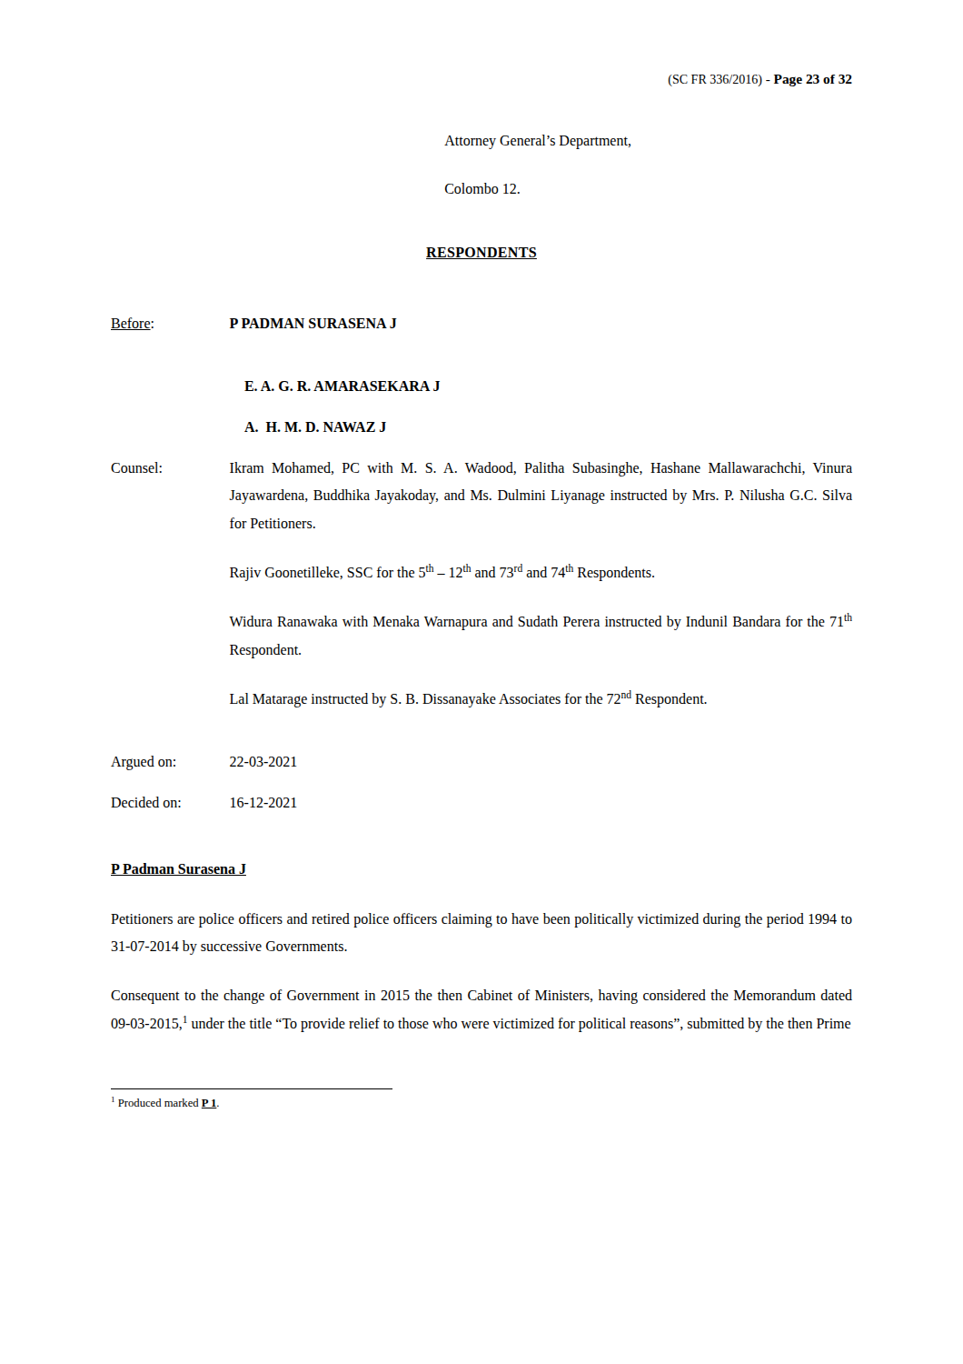(SC FR 336/2016) - Page 23 of 32
Attorney General’s Department,
Colombo 12.
RESPONDENTS
| Before : | P PADMAN SURASENA J |
E. A. G. R. AMARASEKARA J
A. H. M. D. NAWAZ J
| Counsel: | Ikram Mohamed, PC with M. S. A. Wadood, Palitha Subasinghe, Hashane Mallawarachchi, Vinura Jayawardena, Buddhika Jayakoday, and Ms. Dulmini Liyanage instructed by Mrs. P. Nilusha G.C. Silva for Petitioners. Rajiv Goonetilleke, SSC for the 5 th – 12 th and 73 rd and 74 th Respondents. Widura Ranawaka with Menaka Warnapura and Sudath Perera instructed by Indunil Bandara for the 71 th Respondent. Lal Matarage instructed by S. B. Dissanayake Associates for the 72 nd Respondent. |
| Argued on: | 22-03-2021 |
| Decided on: | 16-12-2021 |
P Padman Surasena J
Petitioners are police officers and retired police officers claiming to have been politically victimized during the period 1994 to 31-07-2014 by successive Governments.
Consequent to the change of Government in 2015 the then Cabinet of Ministers, having considered the Memorandum dated 09-03-2015,1 under the title “To provide relief to those who were victimized for political reasons”, submitted by the then Prime
1 Produced marked P 1.